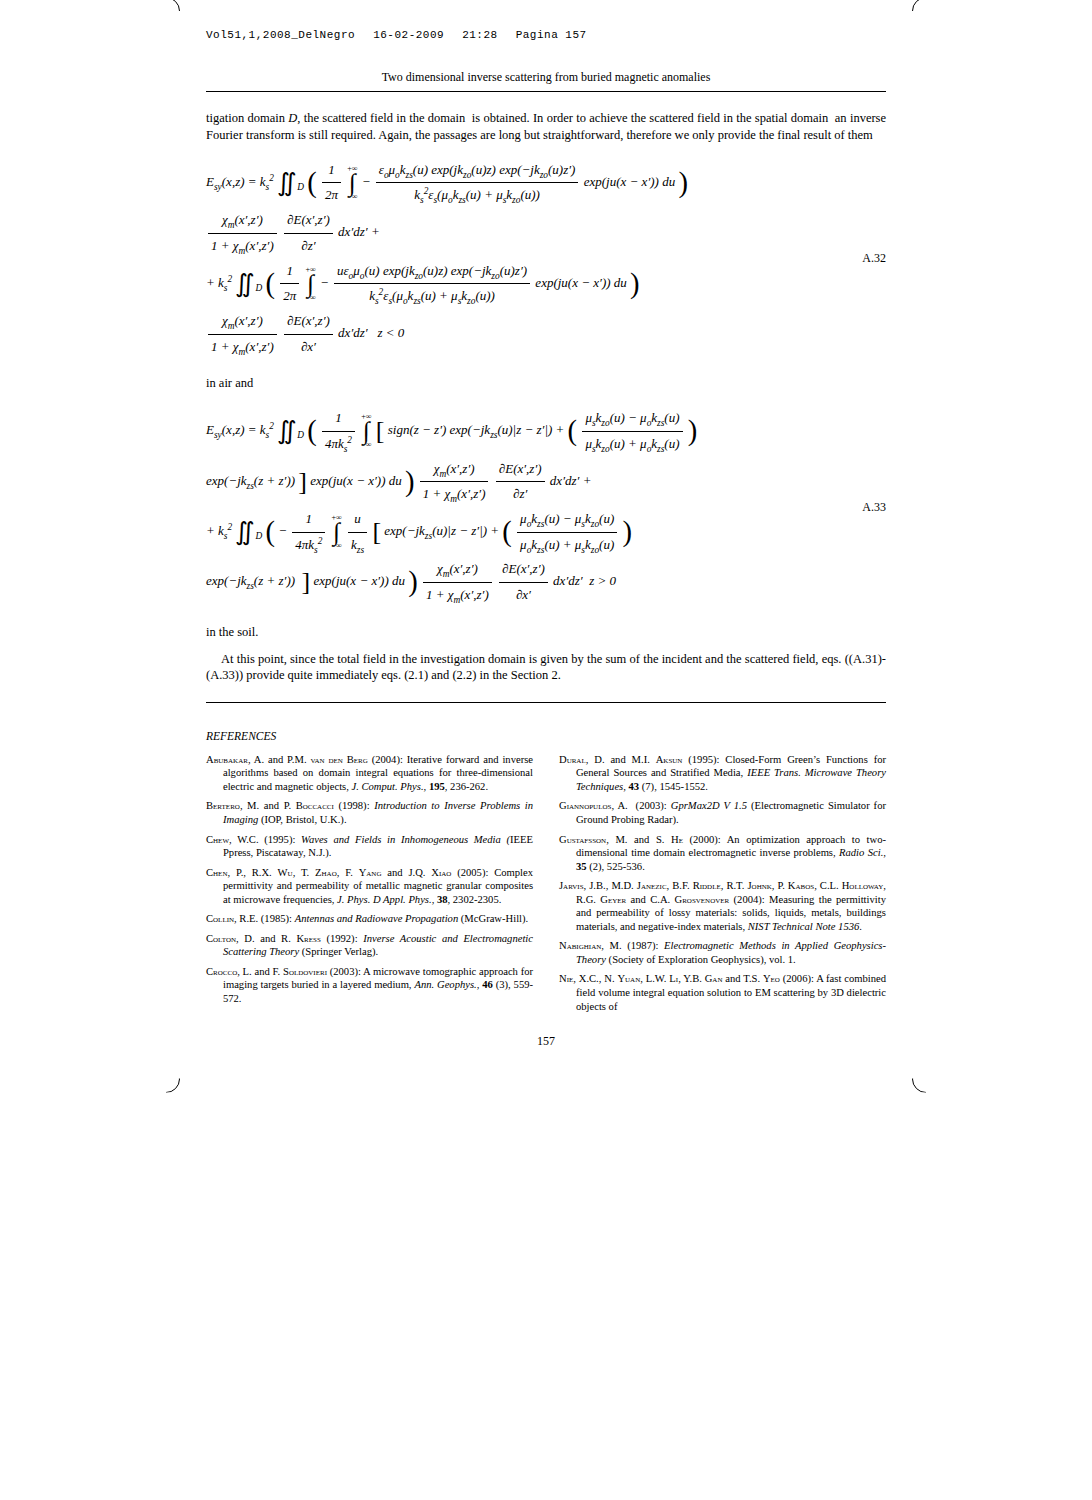Vol51,1,2008_DelNegro 16-02-2009 21:28 Pagina 157
Two dimensional inverse scattering from buried magnetic anomalies
tigation domain D, the scattered field in the domain is obtained. In order to achieve the scattered field in the spatial domain an inverse Fourier transform is still required. Again, the passages are long but straightforward, therefore we only provide the final result of them
Esy(x,z) = ks2 ∬D ( 12π +∞∫−∞ − εoμokzs(u) exp(jkzo(u)z) exp(−jkzo(u)z′) ks2εs(μokzs(u) + μskzo(u)) exp(ju(x − x′)) du )
χm(x′,z′) 1 + χm(x′,z′) ∂E(x′,z′)∂z′ dx′dz′ +
+ ks2 ∬D ( 12π +∞∫−∞ − uεoμo(u) exp(jkzo(u)z) exp(−jkzo(u)z′) ks2εs(μokzs(u) + μskzo(u)) exp(ju(x − x′)) du )
χm(x′,z′) 1 + χm(x′,z′) ∂E(x′,z′)∂x′ dx′dz′ z < 0
A.32
in air and
Esy(x,z) = ks2 ∬D ( 14πks2 +∞∫−∞ [ sign(z − z′) exp(−jkzs(u)|z − z′|) + ( μskzo(u) − μokzs(u) μskzo(u) + μokzs(u) )
exp(−jkzs(z + z′)) ] exp(ju(x − x′)) du ) χm(x′,z′) 1 + χm(x′,z′) ∂E(x′,z′)∂z′ dx′dz′ +
+ ks2 ∬D ( − 14πks2 +∞∫−∞ ukzs [ exp(−jkzs(u)|z − z′|) + ( μokzs(u) − μskzo(u) μokzs(u) + μskzo(u) )
exp(−jkzs(z + z′)) ] exp(ju(x − x′)) du ) χm(x′,z′) 1 + χm(x′,z′) ∂E(x′,z′)∂x′ dx′dz′ z > 0
A.33
in the soil.
At this point, since the total field in the investigation domain is given by the sum of the incident and the scattered field, eqs. ((A.31)-(A.33)) provide quite immediately eqs. (2.1) and (2.2) in the Section 2.
REFERENCES
Abubakar, A. and P.M. van den Berg (2004): Iterative forward and inverse algorithms based on domain integral equations for three-dimensional electric and magnetic objects, J. Comput. Phys., 195, 236-262.
Bertero, M. and P. Boccacci (1998): Introduction to Inverse Problems in Imaging (IOP, Bristol, U.K.).
Chew, W.C. (1995): Waves and Fields in Inhomogeneous Media (IEEE Ppress, Piscataway, N.J.).
Chen, P., R.X. Wu, T. Zhao, F. Yang and J.Q. Xiao (2005): Complex permittivity and permeability of metallic magnetic granular composites at microwave frequencies, J. Phys. D Appl. Phys., 38, 2302-2305.
Collin, R.E. (1985): Antennas and Radiowave Propagation (McGraw-Hill).
Colton, D. and R. Kress (1992): Inverse Acoustic and Electromagnetic Scattering Theory (Springer Verlag).
Crocco, L. and F. Soldovieri (2003): A microwave tomographic approach for imaging targets buried in a layered medium, Ann. Geophys., 46 (3), 559-572.
Dural, D. and M.I. Aksun (1995): Closed-Form Green’s Functions for General Sources and Stratified Media, IEEE Trans. Microwave Theory Techniques, 43 (7), 1545-1552.
Giannopulos, A. (2003): GprMax2D V 1.5 (Electromagnetic Simulator for Ground Probing Radar).
Gustafsson, M. and S. He (2000): An optimization approach to two-dimensional time domain electromagnetic inverse problems, Radio Sci., 35 (2), 525-536.
Jarvis, J.B., M.D. Janezic, B.F. Riddle, R.T. Johnk, P. Kabos, C.L. Holloway, R.G. Geyer and C.A. Grosvenover (2004): Measuring the permittivity and permeability of lossy materials: solids, liquids, metals, buildings materials, and negative-index materials, NIST Technical Note 1536.
Nabighian, M. (1987): Electromagnetic Methods in Applied Geophysics-Theory (Society of Exploration Geophysics), vol. 1.
Nie, X.C., N. Yuan, L.W. Li, Y.B. Gan and T.S. Yeo (2006): A fast combined field volume integral equation solution to EM scattering by 3D dielectric objects of
157